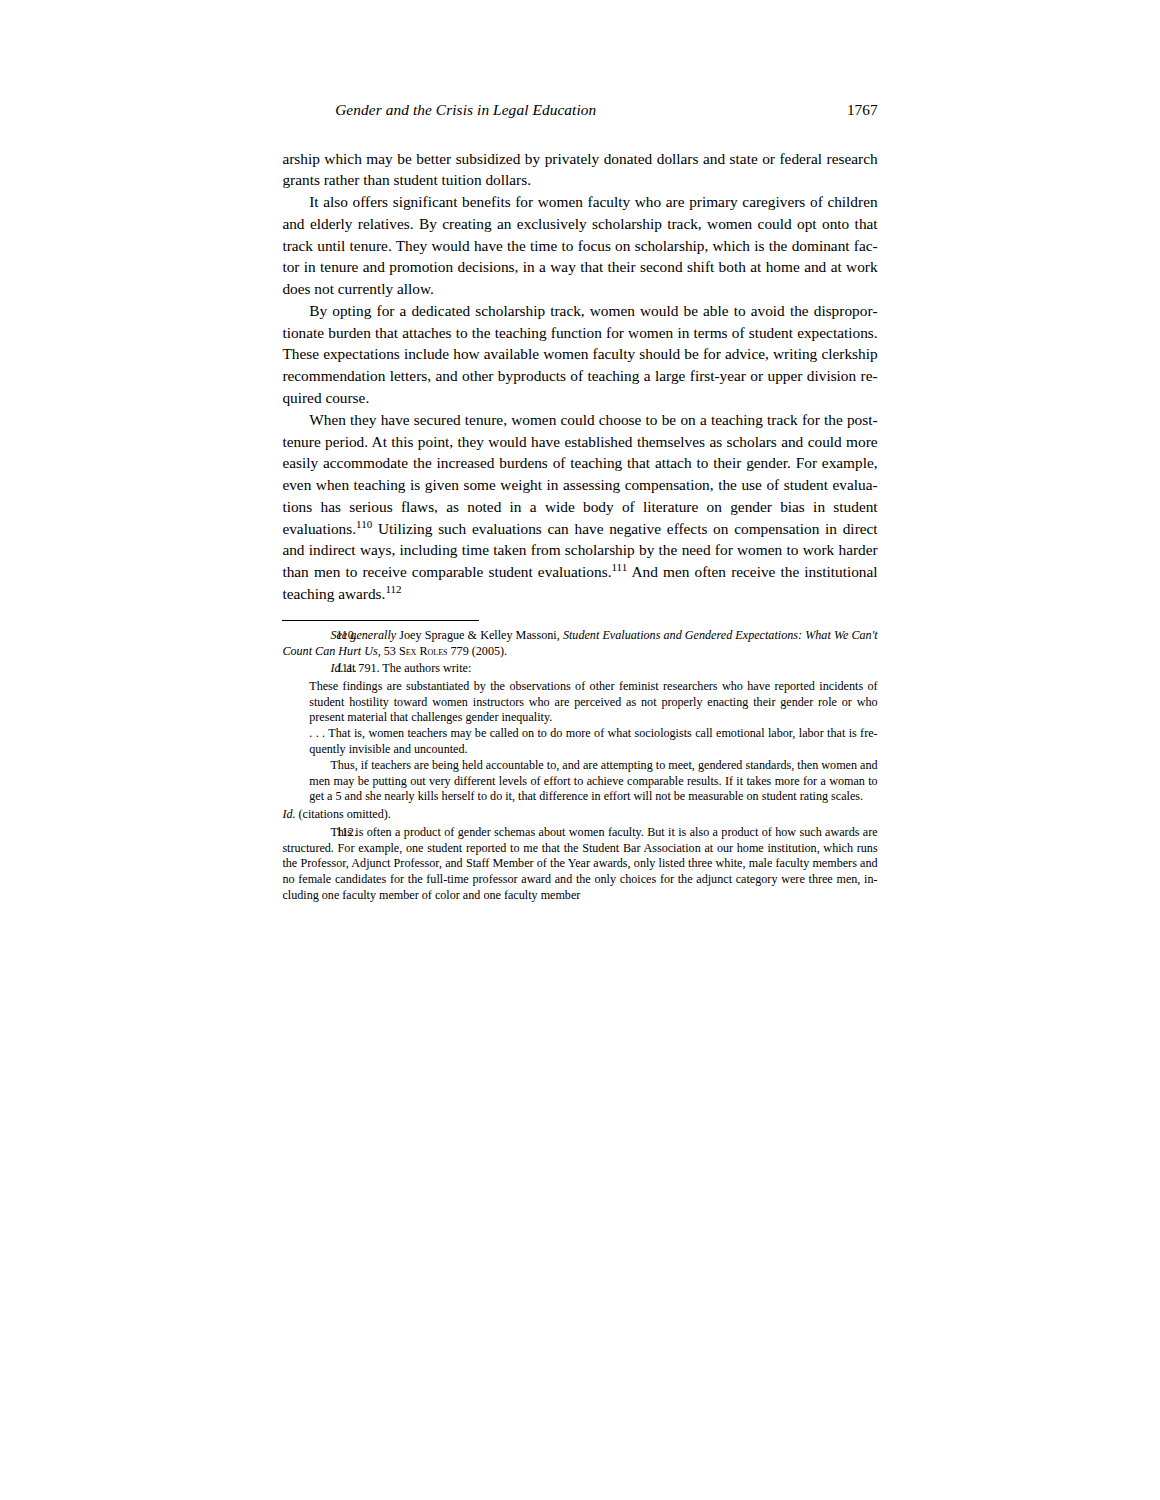Gender and the Crisis in Legal Education 1767
arship which may be better subsidized by privately donated dollars and state or federal research grants rather than student tuition dollars.
It also offers significant benefits for women faculty who are primary caregivers of children and elderly relatives. By creating an exclusively scholarship track, women could opt onto that track until tenure. They would have the time to focus on scholarship, which is the dominant factor in tenure and promotion decisions, in a way that their second shift both at home and at work does not currently allow.
By opting for a dedicated scholarship track, women would be able to avoid the disproportionate burden that attaches to the teaching function for women in terms of student expectations. These expectations include how available women faculty should be for advice, writing clerkship recommendation letters, and other byproducts of teaching a large first-year or upper division required course.
When they have secured tenure, women could choose to be on a teaching track for the post-tenure period. At this point, they would have established themselves as scholars and could more easily accommodate the increased burdens of teaching that attach to their gender. For example, even when teaching is given some weight in assessing compensation, the use of student evaluations has serious flaws, as noted in a wide body of literature on gender bias in student evaluations.110 Utilizing such evaluations can have negative effects on compensation in direct and indirect ways, including time taken from scholarship by the need for women to work harder than men to receive comparable student evaluations.111 And men often receive the institutional teaching awards.112
110. See generally Joey Sprague & Kelley Massoni, Student Evaluations and Gendered Expectations: What We Can't Count Can Hurt Us, 53 Sex Roles 779 (2005).
111. Id. at 791. The authors write:
These findings are substantiated by the observations of other feminist researchers who have reported incidents of student hostility toward women instructors who are perceived as not properly enacting their gender role or who present material that challenges gender inequality.
. . . That is, women teachers may be called on to do more of what sociologists call emotional labor, labor that is frequently invisible and uncounted.
Thus, if teachers are being held accountable to, and are attempting to meet, gendered standards, then women and men may be putting out very different levels of effort to achieve comparable results. If it takes more for a woman to get a 5 and she nearly kills herself to do it, that difference in effort will not be measurable on student rating scales.
Id. (citations omitted).
112. This is often a product of gender schemas about women faculty. But it is also a product of how such awards are structured. For example, one student reported to me that the Student Bar Association at our home institution, which runs the Professor, Adjunct Professor, and Staff Member of the Year awards, only listed three white, male faculty members and no female candidates for the full-time professor award and the only choices for the adjunct category were three men, including one faculty member of color and one faculty member